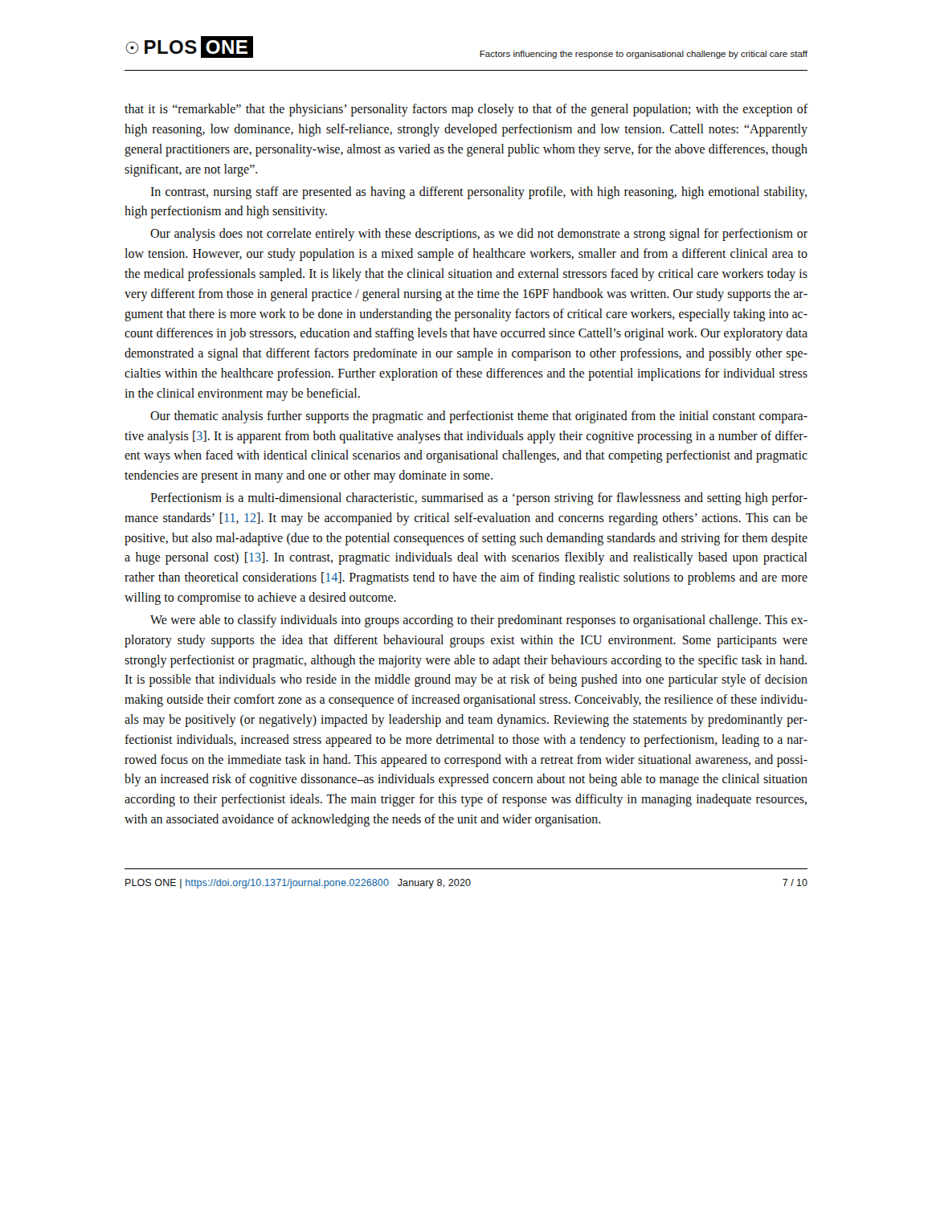☉PLOSONE
Factors influencing the response to organisational challenge by critical care staff
that it is “remarkable” that the physicians’ personality factors map closely to that of the general population; with the exception of high reasoning, low dominance, high self-reliance, strongly developed perfectionism and low tension. Cattell notes: “Apparently general practitioners are, personality-wise, almost as varied as the general public whom they serve, for the above differences, though significant, are not large”.
In contrast, nursing staff are presented as having a different personality profile, with high reasoning, high emotional stability, high perfectionism and high sensitivity.
Our analysis does not correlate entirely with these descriptions, as we did not demonstrate a strong signal for perfectionism or low tension. However, our study population is a mixed sample of healthcare workers, smaller and from a different clinical area to the medical professionals sampled. It is likely that the clinical situation and external stressors faced by critical care workers today is very different from those in general practice / general nursing at the time the 16PF handbook was written. Our study supports the argument that there is more work to be done in understanding the personality factors of critical care workers, especially taking into account differences in job stressors, education and staffing levels that have occurred since Cattell’s original work. Our exploratory data demonstrated a signal that different factors predominate in our sample in comparison to other professions, and possibly other specialties within the healthcare profession. Further exploration of these differences and the potential implications for individual stress in the clinical environment may be beneficial.
Our thematic analysis further supports the pragmatic and perfectionist theme that originated from the initial constant comparative analysis [3]. It is apparent from both qualitative analyses that individuals apply their cognitive processing in a number of different ways when faced with identical clinical scenarios and organisational challenges, and that competing perfectionist and pragmatic tendencies are present in many and one or other may dominate in some.
Perfectionism is a multi-dimensional characteristic, summarised as a ‘person striving for flawlessness and setting high performance standards’ [11, 12]. It may be accompanied by critical self-evaluation and concerns regarding others’ actions. This can be positive, but also mal-adaptive (due to the potential consequences of setting such demanding standards and striving for them despite a huge personal cost) [13]. In contrast, pragmatic individuals deal with scenarios flexibly and realistically based upon practical rather than theoretical considerations [14]. Pragmatists tend to have the aim of finding realistic solutions to problems and are more willing to compromise to achieve a desired outcome.
We were able to classify individuals into groups according to their predominant responses to organisational challenge. This exploratory study supports the idea that different behavioural groups exist within the ICU environment. Some participants were strongly perfectionist or pragmatic, although the majority were able to adapt their behaviours according to the specific task in hand. It is possible that individuals who reside in the middle ground may be at risk of being pushed into one particular style of decision making outside their comfort zone as a consequence of increased organisational stress. Conceivably, the resilience of these individuals may be positively (or negatively) impacted by leadership and team dynamics. Reviewing the statements by predominantly perfectionist individuals, increased stress appeared to be more detrimental to those with a tendency to perfectionism, leading to a narrowed focus on the immediate task in hand. This appeared to correspond with a retreat from wider situational awareness, and possibly an increased risk of cognitive dissonance–as individuals expressed concern about not being able to manage the clinical situation according to their perfectionist ideals. The main trigger for this type of response was difficulty in managing inadequate resources, with an associated avoidance of acknowledging the needs of the unit and wider organisation.
PLOS ONE | https://doi.org/10.1371/journal.pone.0226800 January 8, 2020
7 / 10